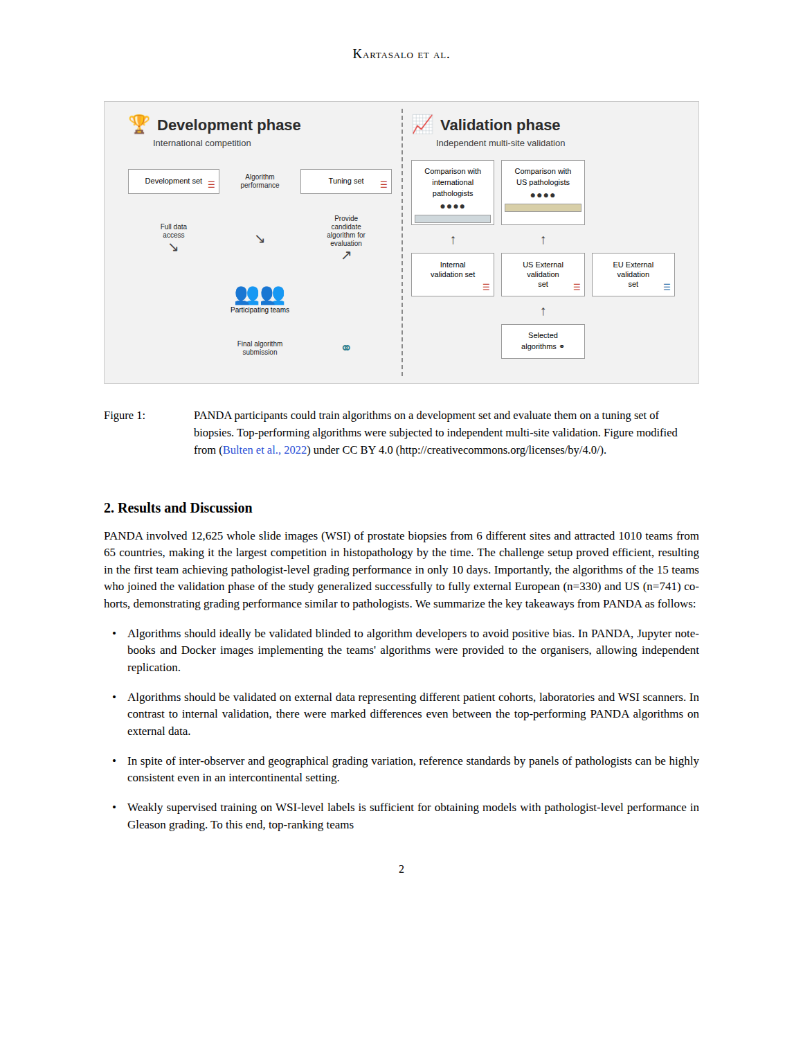Kartasalo et al.
🏆
Development phase
International competition
Development set☰
Algorithm
performance
Tuning set☰
Full data
access
↘
↘
Provide
candidate
algorithm for
evaluation
↗
👥👥
Participating teams
Final algorithm
submission
⚭
📈
Validation phase
Independent multi-site validation
Comparison with
international
pathologists
●●●●
Comparison with
US pathologists
●●●●
↑
↑
Internal
validation set☰
US External
validation
set☰
EU External
validation
set☰
↑
Selected
algorithms ⚭
Figure 1: PANDA participants could train algorithms on a development set and evaluate them on a tuning set of biopsies. Top-performing algorithms were subjected to independent multi-site validation. Figure modified from (Bulten et al., 2022) under CC BY 4.0 (http://creativecommons.org/licenses/by/4.0/).
2. Results and Discussion
PANDA involved 12,625 whole slide images (WSI) of prostate biopsies from 6 different sites and attracted 1010 teams from 65 countries, making it the largest competition in histopathology by the time. The challenge setup proved efficient, resulting in the first team achieving pathologist-level grading performance in only 10 days. Importantly, the algorithms of the 15 teams who joined the validation phase of the study generalized successfully to fully external European (n=330) and US (n=741) cohorts, demonstrating grading performance similar to pathologists. We summarize the key takeaways from PANDA as follows:
Algorithms should ideally be validated blinded to algorithm developers to avoid positive bias. In PANDA, Jupyter notebooks and Docker images implementing the teams' algorithms were provided to the organisers, allowing independent replication.
Algorithms should be validated on external data representing different patient cohorts, laboratories and WSI scanners. In contrast to internal validation, there were marked differences even between the top-performing PANDA algorithms on external data.
In spite of inter-observer and geographical grading variation, reference standards by panels of pathologists can be highly consistent even in an intercontinental setting.
Weakly supervised training on WSI-level labels is sufficient for obtaining models with pathologist-level performance in Gleason grading. To this end, top-ranking teams
2